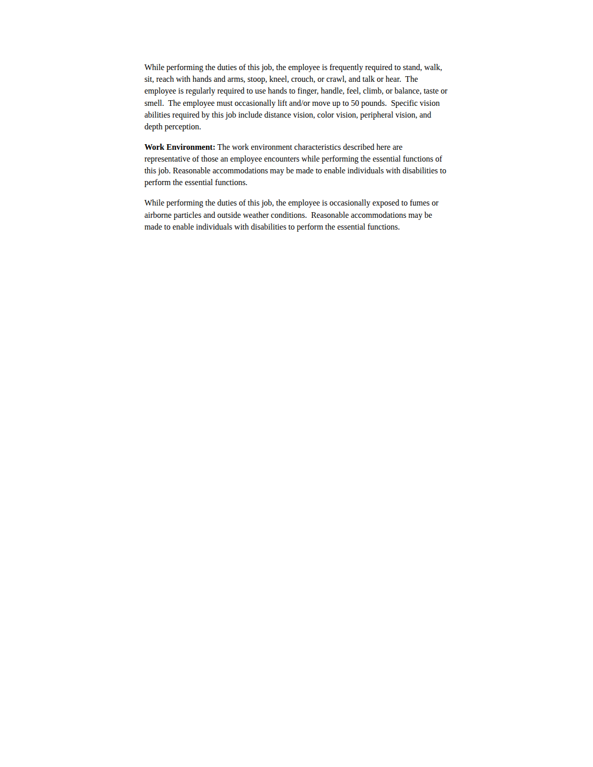While performing the duties of this job, the employee is frequently required to stand, walk, sit, reach with hands and arms, stoop, kneel, crouch, or crawl, and talk or hear. The employee is regularly required to use hands to finger, handle, feel, climb, or balance, taste or smell. The employee must occasionally lift and/or move up to 50 pounds. Specific vision abilities required by this job include distance vision, color vision, peripheral vision, and depth perception.
Work Environment: The work environment characteristics described here are representative of those an employee encounters while performing the essential functions of this job. Reasonable accommodations may be made to enable individuals with disabilities to perform the essential functions.
While performing the duties of this job, the employee is occasionally exposed to fumes or airborne particles and outside weather conditions. Reasonable accommodations may be made to enable individuals with disabilities to perform the essential functions.